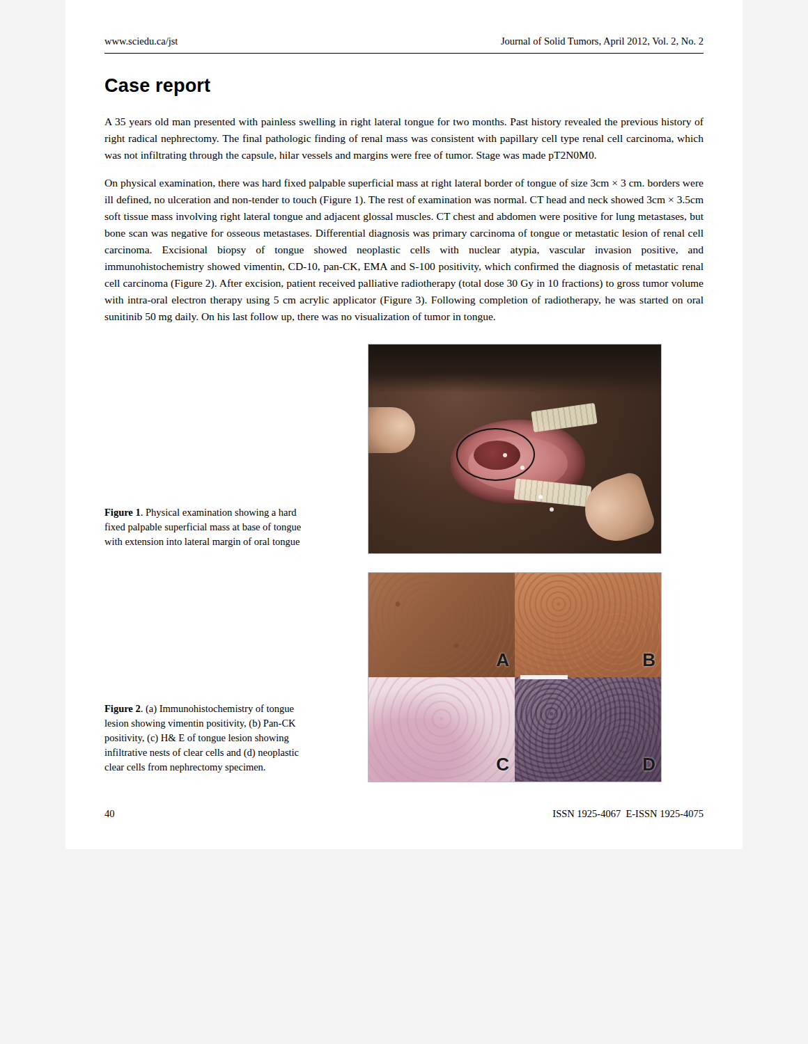www.sciedu.ca/jst
Journal of Solid Tumors, April 2012, Vol. 2, No. 2
Case report
A 35 years old man presented with painless swelling in right lateral tongue for two months. Past history revealed the previous history of right radical nephrectomy. The final pathologic finding of renal mass was consistent with papillary cell type renal cell carcinoma, which was not infiltrating through the capsule, hilar vessels and margins were free of tumor. Stage was made pT2N0M0.
On physical examination, there was hard fixed palpable superficial mass at right lateral border of tongue of size 3cm × 3 cm. borders were ill defined, no ulceration and non-tender to touch (Figure 1). The rest of examination was normal. CT head and neck showed 3cm × 3.5cm soft tissue mass involving right lateral tongue and adjacent glossal muscles. CT chest and abdomen were positive for lung metastases, but bone scan was negative for osseous metastases. Differential diagnosis was primary carcinoma of tongue or metastatic lesion of renal cell carcinoma. Excisional biopsy of tongue showed neoplastic cells with nuclear atypia, vascular invasion positive, and immunohistochemistry showed vimentin, CD-10, pan-CK, EMA and S-100 positivity, which confirmed the diagnosis of metastatic renal cell carcinoma (Figure 2). After excision, patient received palliative radiotherapy (total dose 30 Gy in 10 fractions) to gross tumor volume with intra-oral electron therapy using 5 cm acrylic applicator (Figure 3). Following completion of radiotherapy, he was started on oral sunitinib 50 mg daily. On his last follow up, there was no visualization of tumor in tongue.
Figure 1. Physical examination showing a hard fixed palpable superficial mass at base of tongue with extension into lateral margin of oral tongue
Figure 2. (a) Immunohistochemistry of tongue lesion showing vimentin positivity, (b) Pan-CK positivity, (c) H& E of tongue lesion showing infiltrative nests of clear cells and (d) neoplastic clear cells from nephrectomy specimen.
A
B
C
D
40
ISSN 1925-4067 E-ISSN 1925-4075